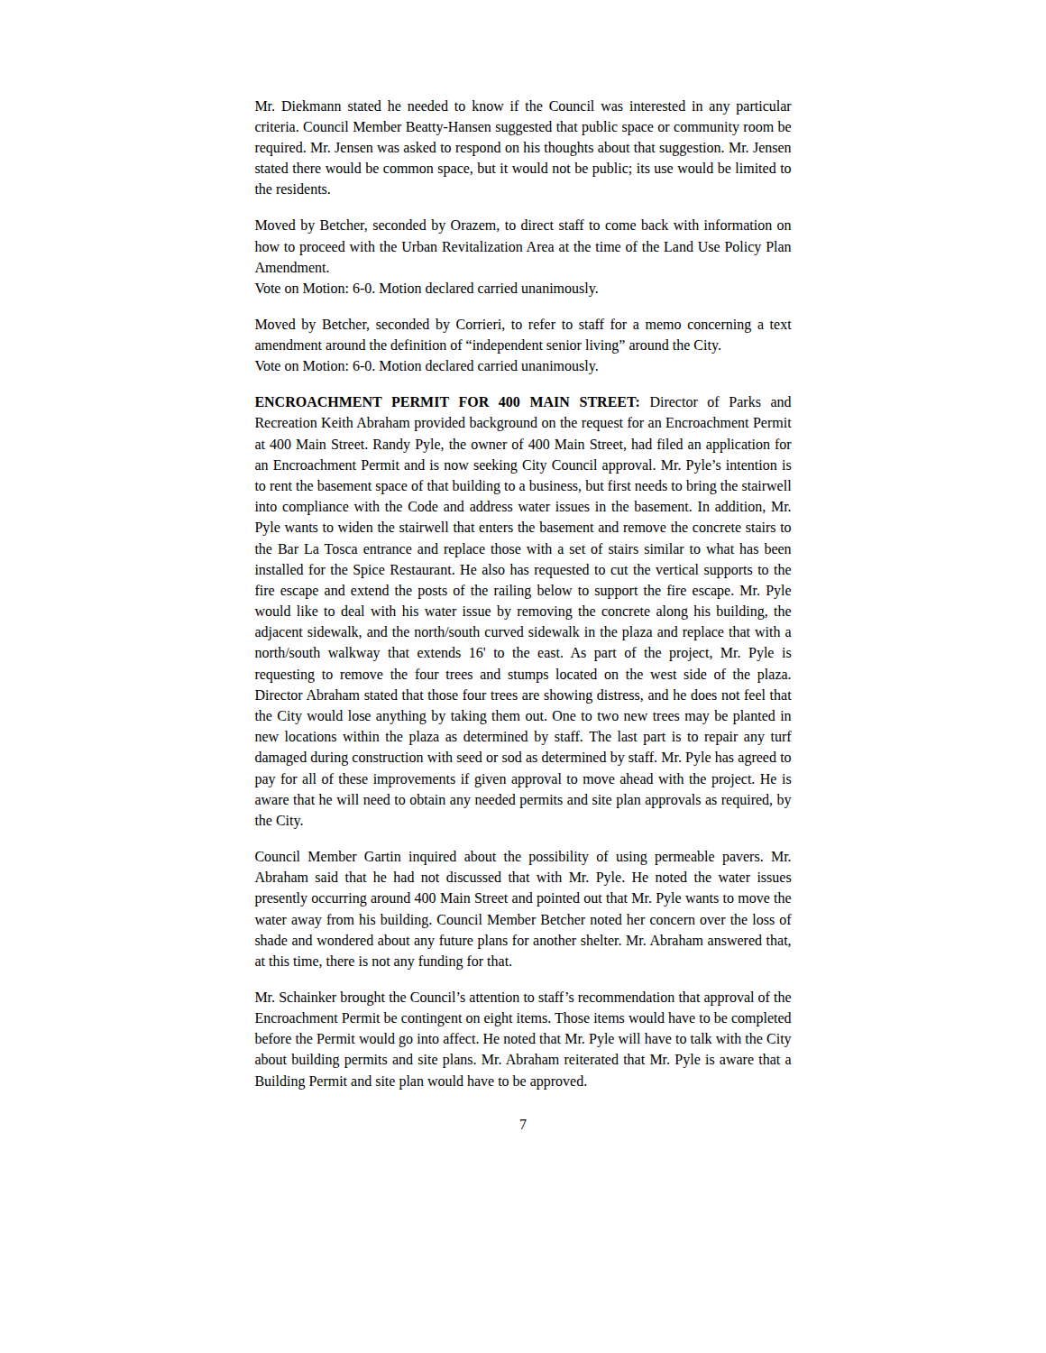Mr. Diekmann stated he needed to know if the Council was interested in any particular criteria. Council Member Beatty-Hansen suggested that public space or community room be required. Mr. Jensen was asked to respond on his thoughts about that suggestion. Mr. Jensen stated there would be common space, but it would not be public; its use would be limited to the residents.
Moved by Betcher, seconded by Orazem, to direct staff to come back with information on how to proceed with the Urban Revitalization Area at the time of the Land Use Policy Plan Amendment.
Vote on Motion: 6-0. Motion declared carried unanimously.
Moved by Betcher, seconded by Corrieri, to refer to staff for a memo concerning a text amendment around the definition of “independent senior living” around the City.
Vote on Motion: 6-0. Motion declared carried unanimously.
ENCROACHMENT PERMIT FOR 400 MAIN STREET: Director of Parks and Recreation Keith Abraham provided background on the request for an Encroachment Permit at 400 Main Street. Randy Pyle, the owner of 400 Main Street, had filed an application for an Encroachment Permit and is now seeking City Council approval. Mr. Pyle’s intention is to rent the basement space of that building to a business, but first needs to bring the stairwell into compliance with the Code and address water issues in the basement. In addition, Mr. Pyle wants to widen the stairwell that enters the basement and remove the concrete stairs to the Bar La Tosca entrance and replace those with a set of stairs similar to what has been installed for the Spice Restaurant. He also has requested to cut the vertical supports to the fire escape and extend the posts of the railing below to support the fire escape. Mr. Pyle would like to deal with his water issue by removing the concrete along his building, the adjacent sidewalk, and the north/south curved sidewalk in the plaza and replace that with a north/south walkway that extends 16' to the east. As part of the project, Mr. Pyle is requesting to remove the four trees and stumps located on the west side of the plaza. Director Abraham stated that those four trees are showing distress, and he does not feel that the City would lose anything by taking them out. One to two new trees may be planted in new locations within the plaza as determined by staff. The last part is to repair any turf damaged during construction with seed or sod as determined by staff. Mr. Pyle has agreed to pay for all of these improvements if given approval to move ahead with the project. He is aware that he will need to obtain any needed permits and site plan approvals as required, by the City.
Council Member Gartin inquired about the possibility of using permeable pavers. Mr. Abraham said that he had not discussed that with Mr. Pyle. He noted the water issues presently occurring around 400 Main Street and pointed out that Mr. Pyle wants to move the water away from his building. Council Member Betcher noted her concern over the loss of shade and wondered about any future plans for another shelter. Mr. Abraham answered that, at this time, there is not any funding for that.
Mr. Schainker brought the Council’s attention to staff’s recommendation that approval of the Encroachment Permit be contingent on eight items. Those items would have to be completed before the Permit would go into affect. He noted that Mr. Pyle will have to talk with the City about building permits and site plans. Mr. Abraham reiterated that Mr. Pyle is aware that a Building Permit and site plan would have to be approved.
7